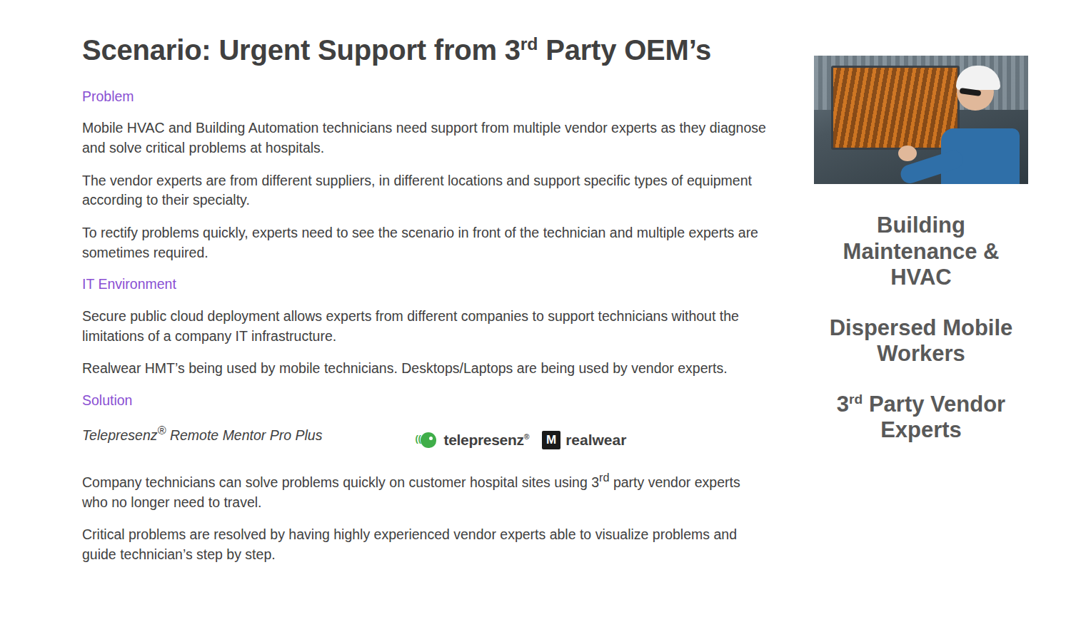Scenario: Urgent Support from 3rd Party OEM’s
Problem
Mobile HVAC and Building Automation technicians need support from multiple vendor experts as they diagnose and solve critical problems at hospitals.
The vendor experts are from different suppliers, in different locations and support specific types of equipment according to their specialty.
To rectify problems quickly, experts need to see the scenario in front of the technician and multiple experts are sometimes required.
IT Environment
Secure public cloud deployment allows experts from different companies to support technicians without the limitations of a company IT infrastructure.
Realwear HMT’s being used by mobile technicians. Desktops/Laptops are being used by vendor experts.
Solution
Telepresenz® Remote Mentor Pro Plus
((• telepresenz®
M realwear
Company technicians can solve problems quickly on customer hospital sites using 3rd party vendor experts who no longer need to travel.
Critical problems are resolved by having highly experienced vendor experts able to visualize problems and guide technician’s step by step.
Building Maintenance & HVAC
Dispersed Mobile Workers
3rd Party Vendor Experts